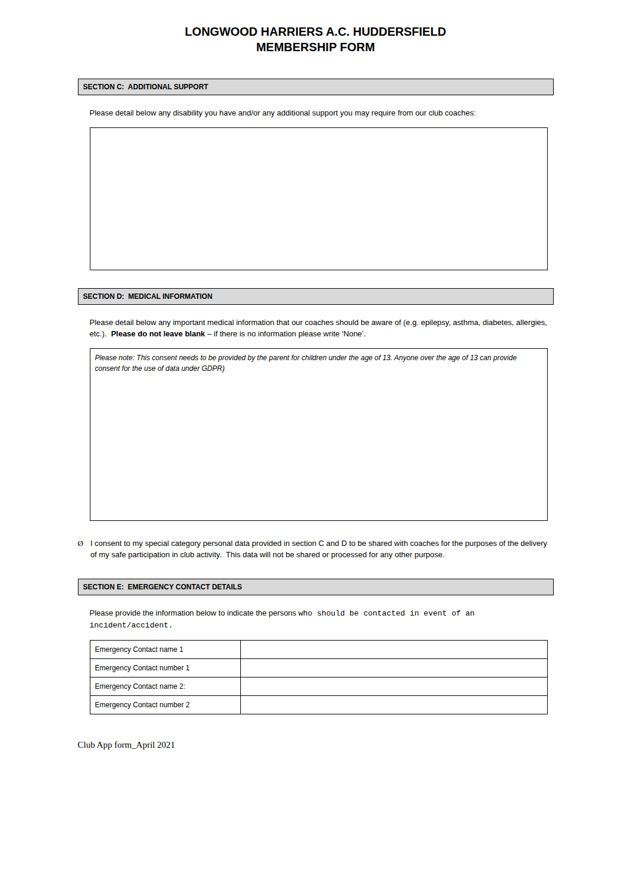LONGWOOD HARRIERS A.C. HUDDERSFIELD
MEMBERSHIP FORM
SECTION C: ADDITIONAL SUPPORT
Please detail below any disability you have and/or any additional support you may require from our club coaches:
SECTION D: MEDICAL INFORMATION
Please detail below any important medical information that our coaches should be aware of (e.g. epilepsy, asthma, diabetes, allergies, etc.). Please do not leave blank – if there is no information please write ‘None’.
Please note: This consent needs to be provided by the parent for children under the age of 13. Anyone over the age of 13 can provide consent for the use of data under GDPR)
Ø
I consent to my special category personal data provided in section C and D to be shared with coaches for the purposes of the delivery of my safe participation in club activity. This data will not be shared or processed for any other purpose.
SECTION E: EMERGENCY CONTACT DETAILS
Please provide the information below to indicate the persons who should be contacted in event of an incident/accident.
| Emergency Contact name 1 | |
| Emergency Contact number 1 | |
| Emergency Contact name 2: | |
| Emergency Contact number 2 | |
Club App form_April 2021